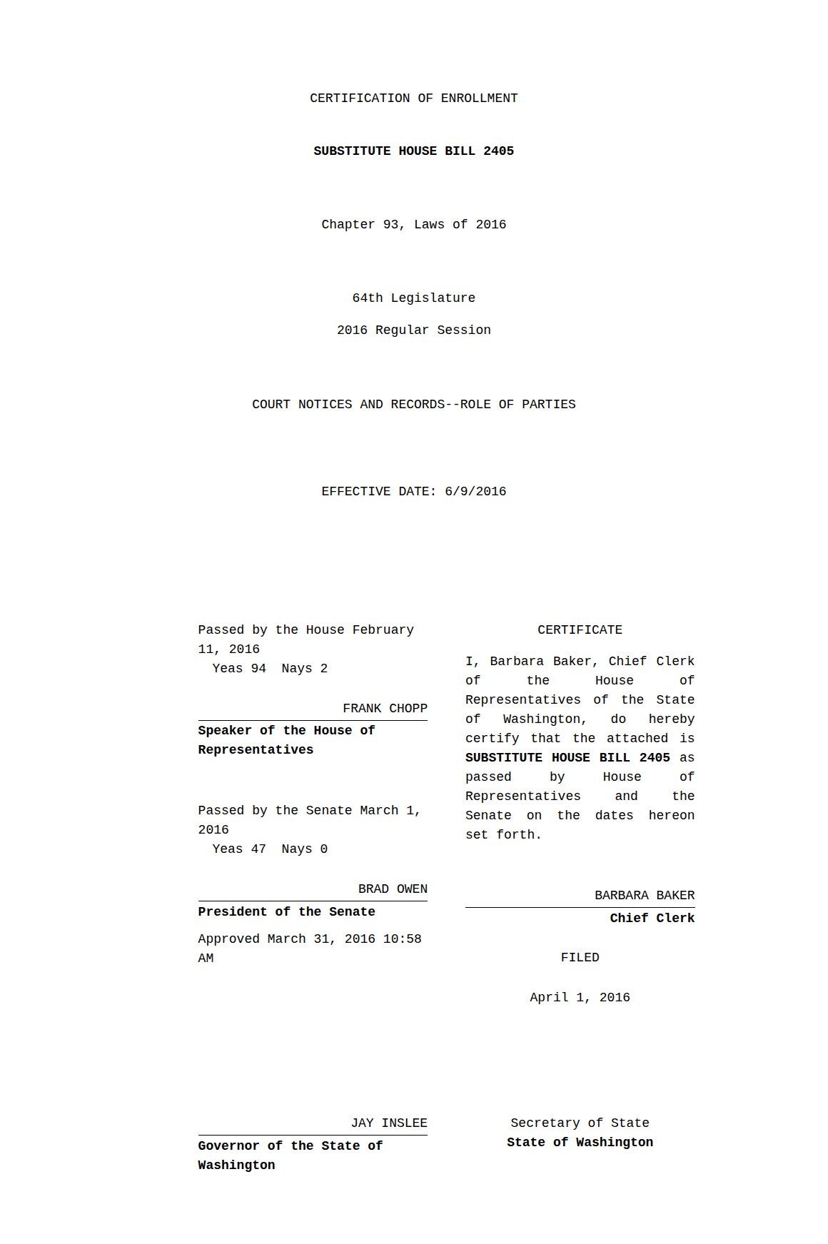CERTIFICATION OF ENROLLMENT
SUBSTITUTE HOUSE BILL 2405
Chapter 93, Laws of 2016
64th Legislature
2016 Regular Session
COURT NOTICES AND RECORDS--ROLE OF PARTIES
EFFECTIVE DATE: 6/9/2016
Passed by the House February 11, 2016
Yeas 94 Nays 2
FRANK CHOPP
Speaker of the House of Representatives
Passed by the Senate March 1, 2016
Yeas 47 Nays 0
BRAD OWEN
President of the Senate
Approved March 31, 2016 10:58 AM
CERTIFICATE
I, Barbara Baker, Chief Clerk of the House of Representatives of the State of Washington, do hereby certify that the attached is SUBSTITUTE HOUSE BILL 2405 as passed by House of Representatives and the Senate on the dates hereon set forth.
BARBARA BAKER
Chief Clerk
FILED
April 1, 2016
JAY INSLEE
Governor of the State of Washington
Secretary of State
State of Washington